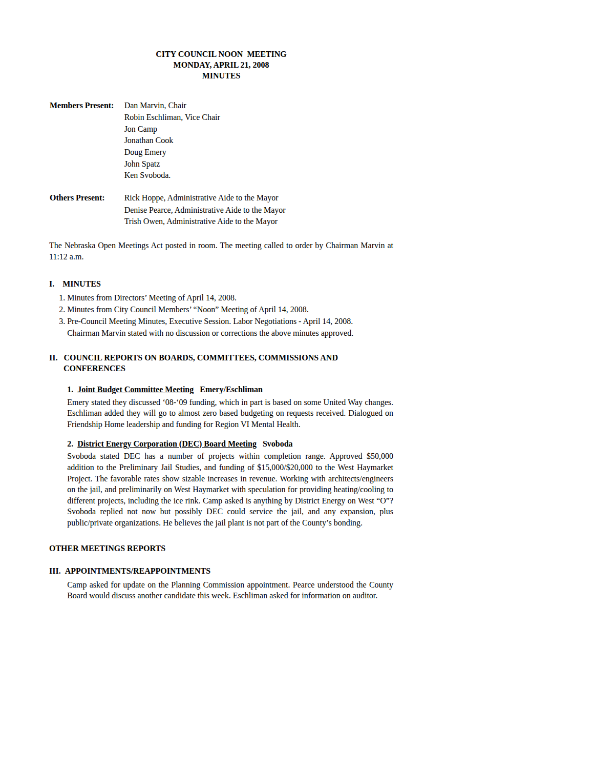CITY COUNCIL NOON MEETING
MONDAY, APRIL 21, 2008
MINUTES
| Members Present: | Dan Marvin, Chair |
| | Robin Eschliman, Vice Chair |
| | Jon Camp |
| | Jonathan Cook |
| | Doug Emery |
| | John Spatz |
| | Ken Svoboda. |
| Others Present: | Rick Hoppe, Administrative Aide to the Mayor |
| | Denise Pearce, Administrative Aide to the Mayor |
| | Trish Owen, Administrative Aide to the Mayor |
The Nebraska Open Meetings Act posted in room. The meeting called to order by Chairman Marvin at 11:12 a.m.
I. MINUTES
Minutes from Directors’ Meeting of April 14, 2008.
Minutes from City Council Members’ “Noon” Meeting of April 14, 2008.
Pre-Council Meeting Minutes, Executive Session. Labor Negotiations - April 14, 2008.
Chairman Marvin stated with no discussion or corrections the above minutes approved.
II. COUNCIL REPORTS ON BOARDS, COMMITTEES, COMMISSIONS AND
CONFERENCES
1. Joint Budget Committee Meeting Emery/Eschliman
Emery stated they discussed ‘08-‘09 funding, which in part is based on some United Way changes. Eschliman added they will go to almost zero based budgeting on requests received. Dialogued on Friendship Home leadership and funding for Region VI Mental Health.
2. District Energy Corporation (DEC) Board Meeting Svoboda
Svoboda stated DEC has a number of projects within completion range. Approved $50,000 addition to the Preliminary Jail Studies, and funding of $15,000/$20,000 to the West Haymarket Project. The favorable rates show sizable increases in revenue. Working with architects/engineers on the jail, and preliminarily on West Haymarket with speculation for providing heating/cooling to different projects, including the ice rink. Camp asked is anything by District Energy on West “O”? Svoboda replied not now but possibly DEC could service the jail, and any expansion, plus public/private organizations. He believes the jail plant is not part of the County’s bonding.
OTHER MEETINGS REPORTS
III. APPOINTMENTS/REAPPOINTMENTS
Camp asked for update on the Planning Commission appointment. Pearce understood the County Board would discuss another candidate this week. Eschliman asked for information on auditor.